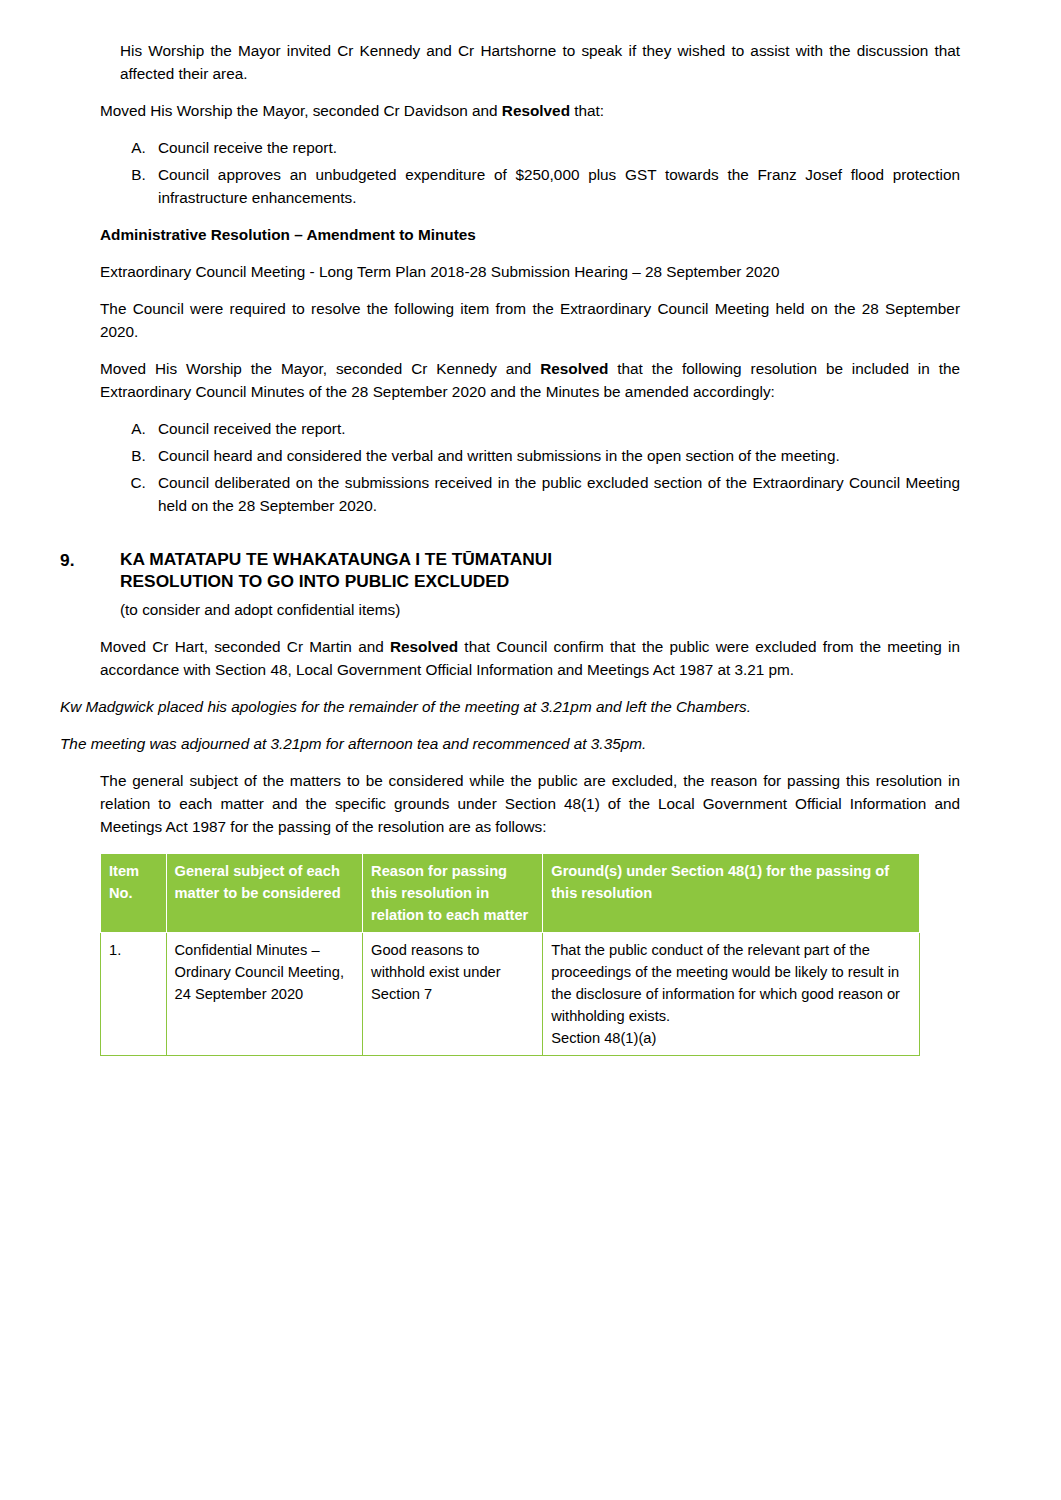His Worship the Mayor invited Cr Kennedy and Cr Hartshorne to speak if they wished to assist with the discussion that affected their area.
Moved His Worship the Mayor, seconded Cr Davidson and Resolved that:
Council receive the report.
Council approves an unbudgeted expenditure of $250,000 plus GST towards the Franz Josef flood protection infrastructure enhancements.
Administrative Resolution – Amendment to Minutes
Extraordinary Council Meeting - Long Term Plan 2018-28 Submission Hearing – 28 September 2020
The Council were required to resolve the following item from the Extraordinary Council Meeting held on the 28 September 2020.
Moved His Worship the Mayor, seconded Cr Kennedy and Resolved that the following resolution be included in the Extraordinary Council Minutes of the 28 September 2020 and the Minutes be amended accordingly:
Council received the report.
Council heard and considered the verbal and written submissions in the open section of the meeting.
Council deliberated on the submissions received in the public excluded section of the Extraordinary Council Meeting held on the 28 September 2020.
9.
KA MATATAPU TE WHAKATAUNGA I TE TŪMATANUI
RESOLUTION TO GO INTO PUBLIC EXCLUDED
(to consider and adopt confidential items)
Moved Cr Hart, seconded Cr Martin and Resolved that Council confirm that the public were excluded from the meeting in accordance with Section 48, Local Government Official Information and Meetings Act 1987 at 3.21 pm.
Kw Madgwick placed his apologies for the remainder of the meeting at 3.21pm and left the Chambers.
The meeting was adjourned at 3.21pm for afternoon tea and recommenced at 3.35pm.
The general subject of the matters to be considered while the public are excluded, the reason for passing this resolution in relation to each matter and the specific grounds under Section 48(1) of the Local Government Official Information and Meetings Act 1987 for the passing of the resolution are as follows:
| Item No. | General subject of each matter to be considered | Reason for passing this resolution in relation to each matter | Ground(s) under Section 48(1) for the passing of this resolution |
| --- | --- | --- | --- |
| 1. | Confidential Minutes – Ordinary Council Meeting, 24 September 2020 | Good reasons to withhold exist under Section 7 | That the public conduct of the relevant part of the proceedings of the meeting would be likely to result in the disclosure of information for which good reason or withholding exists. Section 48(1)(a) |